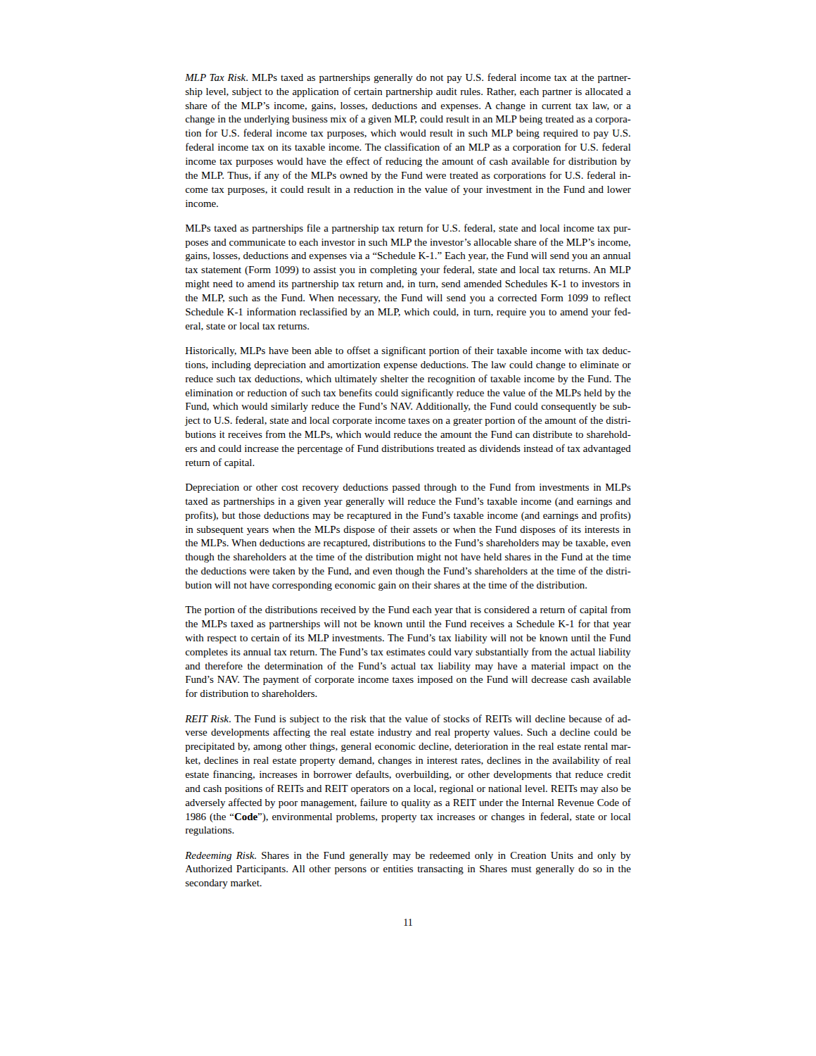MLP Tax Risk. MLPs taxed as partnerships generally do not pay U.S. federal income tax at the partnership level, subject to the application of certain partnership audit rules. Rather, each partner is allocated a share of the MLP’s income, gains, losses, deductions and expenses. A change in current tax law, or a change in the underlying business mix of a given MLP, could result in an MLP being treated as a corporation for U.S. federal income tax purposes, which would result in such MLP being required to pay U.S. federal income tax on its taxable income. The classification of an MLP as a corporation for U.S. federal income tax purposes would have the effect of reducing the amount of cash available for distribution by the MLP. Thus, if any of the MLPs owned by the Fund were treated as corporations for U.S. federal income tax purposes, it could result in a reduction in the value of your investment in the Fund and lower income.
MLPs taxed as partnerships file a partnership tax return for U.S. federal, state and local income tax purposes and communicate to each investor in such MLP the investor’s allocable share of the MLP’s income, gains, losses, deductions and expenses via a “Schedule K-1.” Each year, the Fund will send you an annual tax statement (Form 1099) to assist you in completing your federal, state and local tax returns. An MLP might need to amend its partnership tax return and, in turn, send amended Schedules K-1 to investors in the MLP, such as the Fund. When necessary, the Fund will send you a corrected Form 1099 to reflect Schedule K-1 information reclassified by an MLP, which could, in turn, require you to amend your federal, state or local tax returns.
Historically, MLPs have been able to offset a significant portion of their taxable income with tax deductions, including depreciation and amortization expense deductions. The law could change to eliminate or reduce such tax deductions, which ultimately shelter the recognition of taxable income by the Fund. The elimination or reduction of such tax benefits could significantly reduce the value of the MLPs held by the Fund, which would similarly reduce the Fund’s NAV. Additionally, the Fund could consequently be subject to U.S. federal, state and local corporate income taxes on a greater portion of the amount of the distributions it receives from the MLPs, which would reduce the amount the Fund can distribute to shareholders and could increase the percentage of Fund distributions treated as dividends instead of tax advantaged return of capital.
Depreciation or other cost recovery deductions passed through to the Fund from investments in MLPs taxed as partnerships in a given year generally will reduce the Fund’s taxable income (and earnings and profits), but those deductions may be recaptured in the Fund’s taxable income (and earnings and profits) in subsequent years when the MLPs dispose of their assets or when the Fund disposes of its interests in the MLPs. When deductions are recaptured, distributions to the Fund’s shareholders may be taxable, even though the shareholders at the time of the distribution might not have held shares in the Fund at the time the deductions were taken by the Fund, and even though the Fund’s shareholders at the time of the distribution will not have corresponding economic gain on their shares at the time of the distribution.
The portion of the distributions received by the Fund each year that is considered a return of capital from the MLPs taxed as partnerships will not be known until the Fund receives a Schedule K-1 for that year with respect to certain of its MLP investments. The Fund’s tax liability will not be known until the Fund completes its annual tax return. The Fund’s tax estimates could vary substantially from the actual liability and therefore the determination of the Fund’s actual tax liability may have a material impact on the Fund’s NAV. The payment of corporate income taxes imposed on the Fund will decrease cash available for distribution to shareholders.
REIT Risk. The Fund is subject to the risk that the value of stocks of REITs will decline because of adverse developments affecting the real estate industry and real property values. Such a decline could be precipitated by, among other things, general economic decline, deterioration in the real estate rental market, declines in real estate property demand, changes in interest rates, declines in the availability of real estate financing, increases in borrower defaults, overbuilding, or other developments that reduce credit and cash positions of REITs and REIT operators on a local, regional or national level. REITs may also be adversely affected by poor management, failure to quality as a REIT under the Internal Revenue Code of 1986 (the “Code”), environmental problems, property tax increases or changes in federal, state or local regulations.
Redeeming Risk. Shares in the Fund generally may be redeemed only in Creation Units and only by Authorized Participants. All other persons or entities transacting in Shares must generally do so in the secondary market.
11